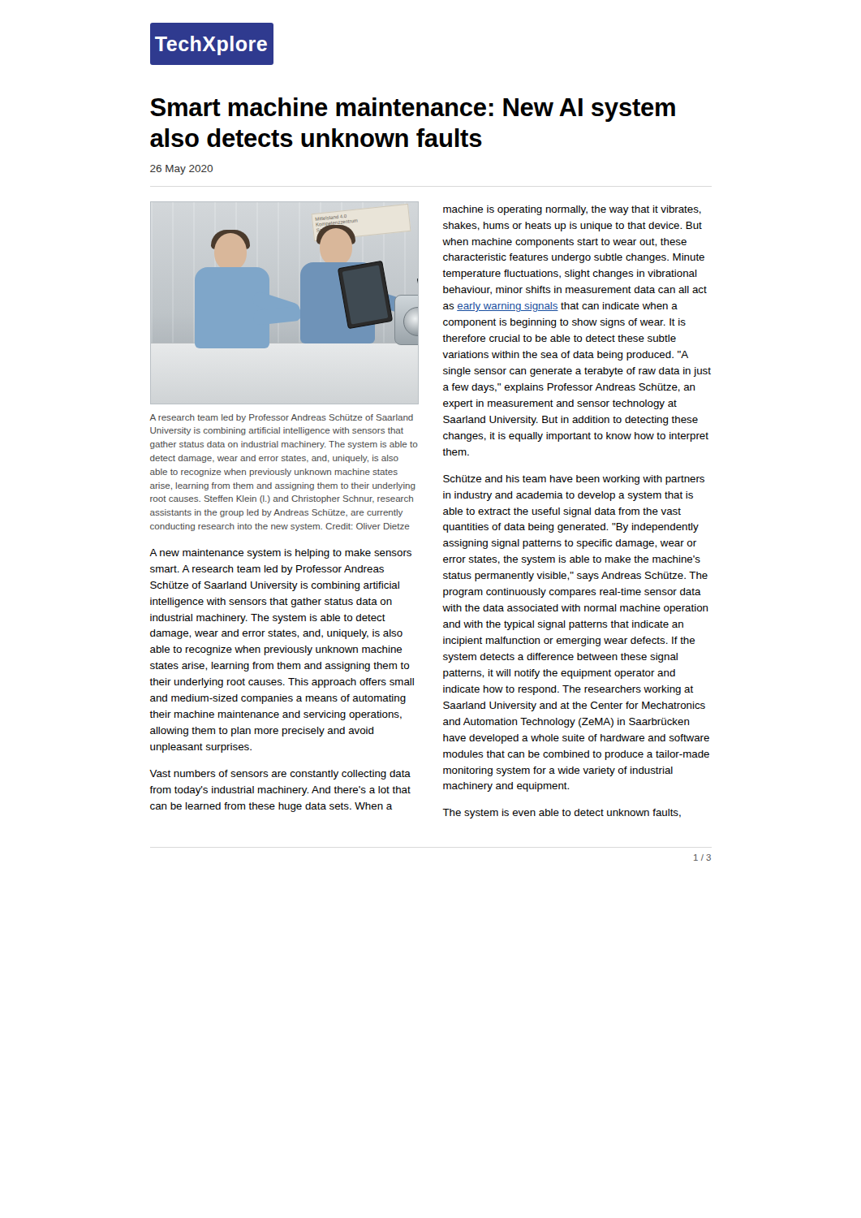TechXplore
Smart machine maintenance: New AI system also detects unknown faults
26 May 2020
Mittelstand 4.0
Kompetenzzentrum
Saarbrücken
A research team led by Professor Andreas Schütze of Saarland University is combining artificial intelligence with sensors that gather status data on industrial machinery. The system is able to detect damage, wear and error states, and, uniquely, is also able to recognize when previously unknown machine states arise, learning from them and assigning them to their underlying root causes. Steffen Klein (l.) and Christopher Schnur, research assistants in the group led by Andreas Schütze, are currently conducting research into the new system. Credit: Oliver Dietze
A new maintenance system is helping to make sensors smart. A research team led by Professor Andreas Schütze of Saarland University is combining artificial intelligence with sensors that gather status data on industrial machinery. The system is able to detect damage, wear and error states, and, uniquely, is also able to recognize when previously unknown machine states arise, learning from them and assigning them to their underlying root causes. This approach offers small and medium-sized companies a means of automating their machine maintenance and servicing operations, allowing them to plan more precisely and avoid unpleasant surprises.
Vast numbers of sensors are constantly collecting data from today's industrial machinery. And there's a lot that can be learned from these huge data sets. When a machine is operating normally, the way that it vibrates, shakes, hums or heats up is unique to that device. But when machine components start to wear out, these characteristic features undergo subtle changes. Minute temperature fluctuations, slight changes in vibrational behaviour, minor shifts in measurement data can all act as early warning signals that can indicate when a component is beginning to show signs of wear. It is therefore crucial to be able to detect these subtle variations within the sea of data being produced. "A single sensor can generate a terabyte of raw data in just a few days," explains Professor Andreas Schütze, an expert in measurement and sensor technology at Saarland University. But in addition to detecting these changes, it is equally important to know how to interpret them.
Schütze and his team have been working with partners in industry and academia to develop a system that is able to extract the useful signal data from the vast quantities of data being generated. "By independently assigning signal patterns to specific damage, wear or error states, the system is able to make the machine's status permanently visible," says Andreas Schütze. The program continuously compares real-time sensor data with the data associated with normal machine operation and with the typical signal patterns that indicate an incipient malfunction or emerging wear defects. If the system detects a difference between these signal patterns, it will notify the equipment operator and indicate how to respond. The researchers working at Saarland University and at the Center for Mechatronics and Automation Technology (ZeMA) in Saarbrücken have developed a whole suite of hardware and software modules that can be combined to produce a tailor-made monitoring system for a wide variety of industrial machinery and equipment.
The system is even able to detect unknown faults,
1 / 3